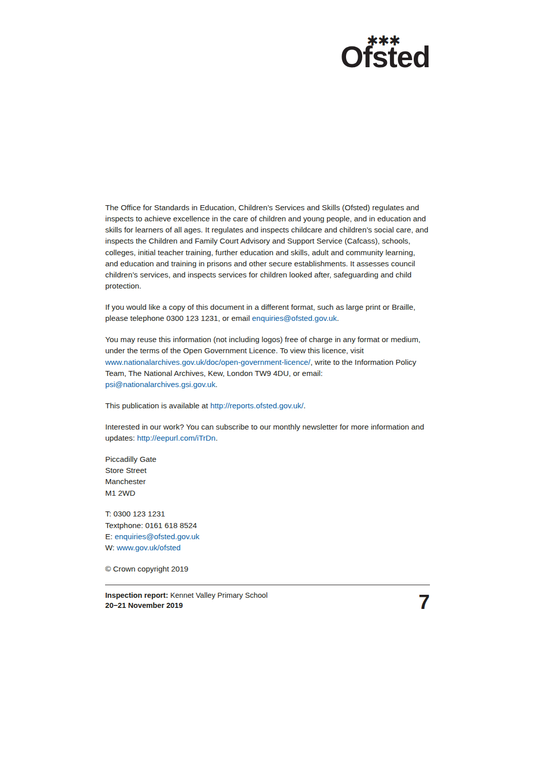✱✱✱ Ofsted
The Office for Standards in Education, Children’s Services and Skills (Ofsted) regulates and inspects to achieve excellence in the care of children and young people, and in education and skills for learners of all ages. It regulates and inspects childcare and children’s social care, and inspects the Children and Family Court Advisory and Support Service (Cafcass), schools, colleges, initial teacher training, further education and skills, adult and community learning, and education and training in prisons and other secure establishments. It assesses council children’s services, and inspects services for children looked after, safeguarding and child protection.
If you would like a copy of this document in a different format, such as large print or Braille, please telephone 0300 123 1231, or email enquiries@ofsted.gov.uk.
You may reuse this information (not including logos) free of charge in any format or medium, under the terms of the Open Government Licence. To view this licence, visit www.nationalarchives.gov.uk/doc/open-government-licence/, write to the Information Policy Team, The National Archives, Kew, London TW9 4DU, or email: psi@nationalarchives.gsi.gov.uk.
This publication is available at http://reports.ofsted.gov.uk/.
Interested in our work? You can subscribe to our monthly newsletter for more information and updates: http://eepurl.com/iTrDn.
Piccadilly Gate
Store Street
Manchester
M1 2WD
T: 0300 123 1231
Textphone: 0161 618 8524
E: enquiries@ofsted.gov.uk
W: www.gov.uk/ofsted
© Crown copyright 2019
Inspection report: Kennet Valley Primary School
20−21 November 2019
7